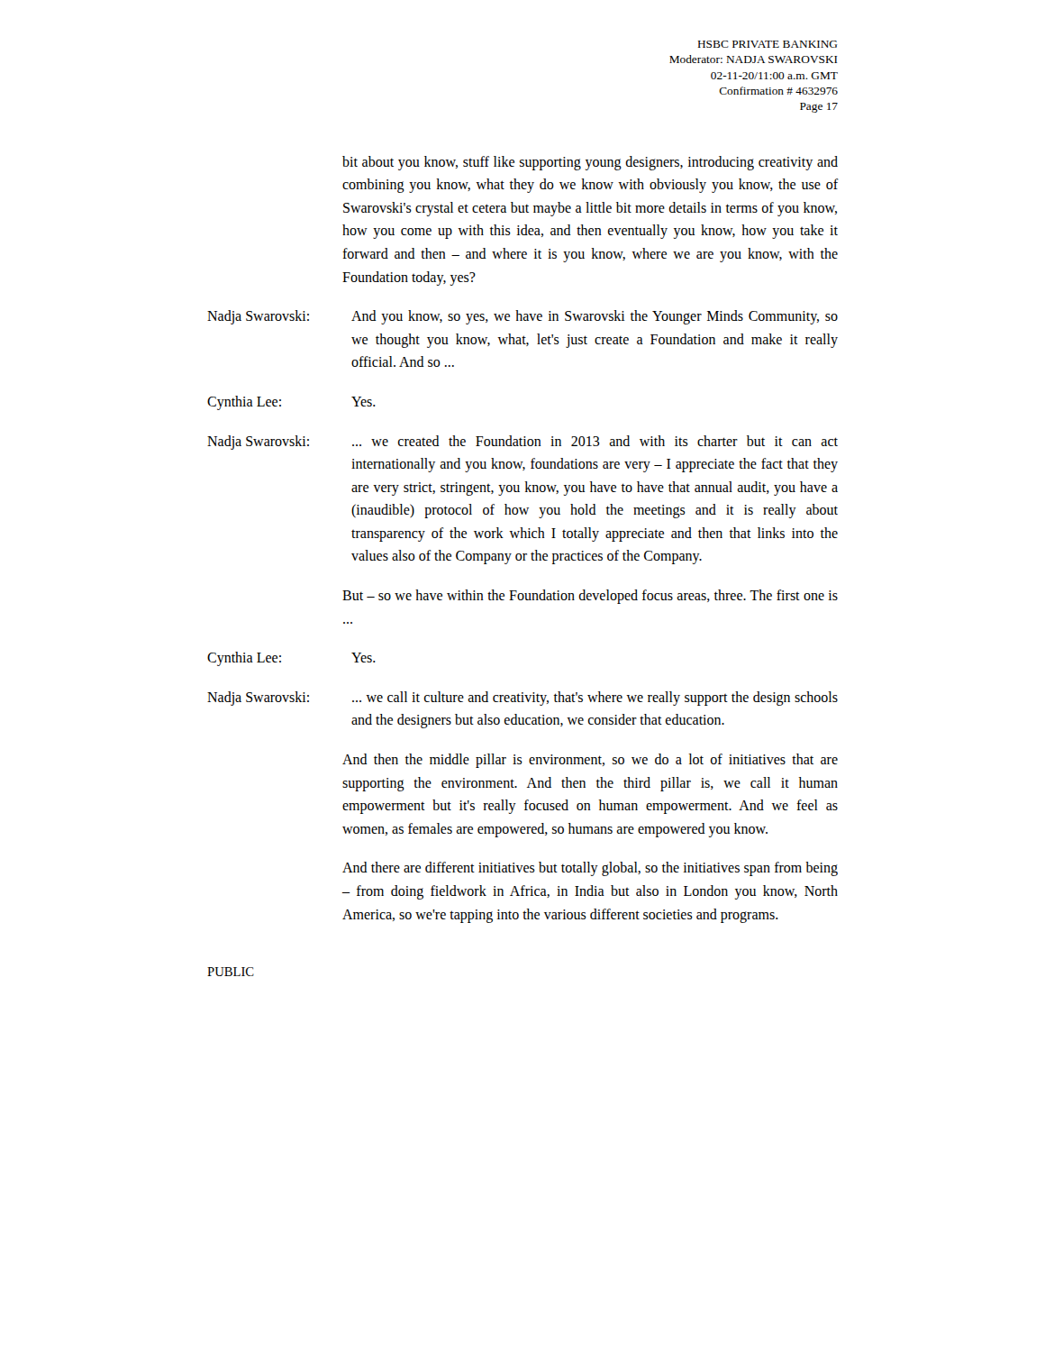HSBC PRIVATE BANKING
Moderator: NADJA SWAROVSKI
02-11-20/11:00 a.m. GMT
Confirmation # 4632976
Page 17
bit about you know, stuff like supporting young designers, introducing creativity and combining you know, what they do we know with obviously you know, the use of Swarovski's crystal et cetera but maybe a little bit more details in terms of you know, how you come up with this idea, and then eventually you know, how you take it forward and then – and where it is you know, where we are you know, with the Foundation today, yes?
Nadja Swarovski:
And you know, so yes, we have in Swarovski the Younger Minds Community, so we thought you know, what, let's just create a Foundation and make it really official. And so ...
Cynthia Lee:
Yes.
Nadja Swarovski:
... we created the Foundation in 2013 and with its charter but it can act internationally and you know, foundations are very – I appreciate the fact that they are very strict, stringent, you know, you have to have that annual audit, you have a (inaudible) protocol of how you hold the meetings and it is really about transparency of the work which I totally appreciate and then that links into the values also of the Company or the practices of the Company.
But – so we have within the Foundation developed focus areas, three. The first one is ...
Cynthia Lee:
Yes.
Nadja Swarovski:
... we call it culture and creativity, that's where we really support the design schools and the designers but also education, we consider that education.
And then the middle pillar is environment, so we do a lot of initiatives that are supporting the environment. And then the third pillar is, we call it human empowerment but it's really focused on human empowerment. And we feel as women, as females are empowered, so humans are empowered you know.
And there are different initiatives but totally global, so the initiatives span from being – from doing fieldwork in Africa, in India but also in London you know, North America, so we're tapping into the various different societies and programs.
PUBLIC